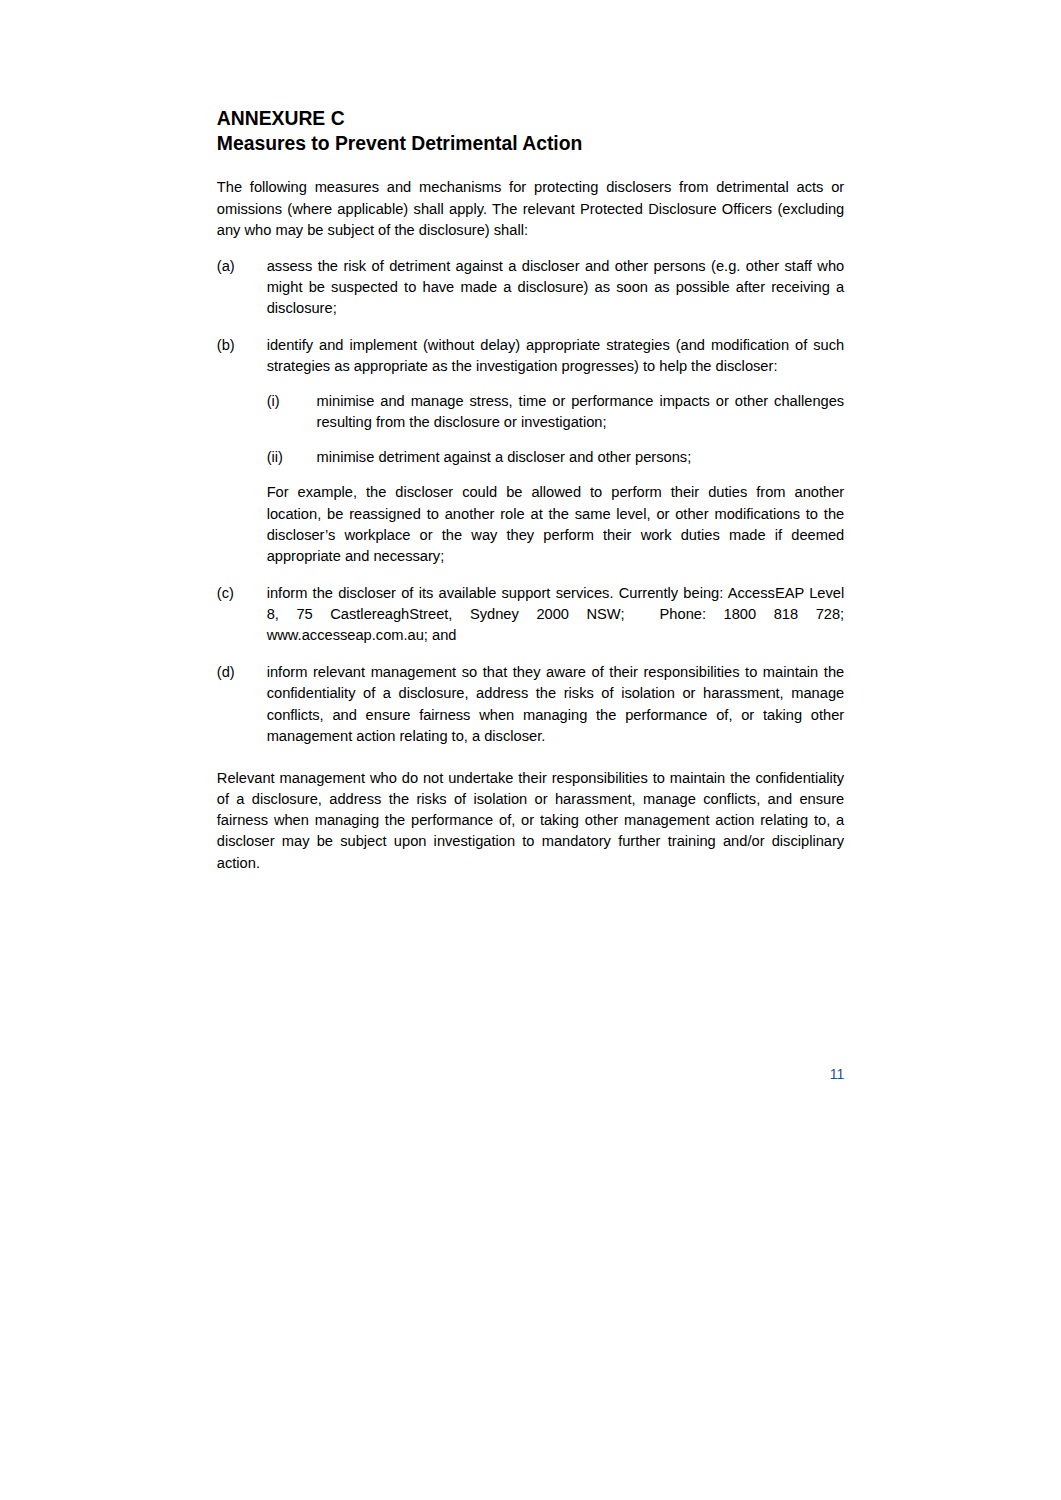ANNEXURE C
Measures to Prevent Detrimental Action
The following measures and mechanisms for protecting disclosers from detrimental acts or omissions (where applicable) shall apply. The relevant Protected Disclosure Officers (excluding any who may be subject of the disclosure) shall:
(a) assess the risk of detriment against a discloser and other persons (e.g. other staff who might be suspected to have made a disclosure) as soon as possible after receiving a disclosure;
(b) identify and implement (without delay) appropriate strategies (and modification of such strategies as appropriate as the investigation progresses) to help the discloser:
(i) minimise and manage stress, time or performance impacts or other challenges resulting from the disclosure or investigation;
(ii) minimise detriment against a discloser and other persons;
For example, the discloser could be allowed to perform their duties from another location, be reassigned to another role at the same level, or other modifications to the discloser’s workplace or the way they perform their work duties made if deemed appropriate and necessary;
(c) inform the discloser of its available support services. Currently being: AccessEAP Level 8, 75 CastlereaghStreet, Sydney 2000 NSW; Phone: 1800 818 728; www.accesseap.com.au; and
(d) inform relevant management so that they aware of their responsibilities to maintain the confidentiality of a disclosure, address the risks of isolation or harassment, manage conflicts, and ensure fairness when managing the performance of, or taking other management action relating to, a discloser.
Relevant management who do not undertake their responsibilities to maintain the confidentiality of a disclosure, address the risks of isolation or harassment, manage conflicts, and ensure fairness when managing the performance of, or taking other management action relating to, a discloser may be subject upon investigation to mandatory further training and/or disciplinary action.
11